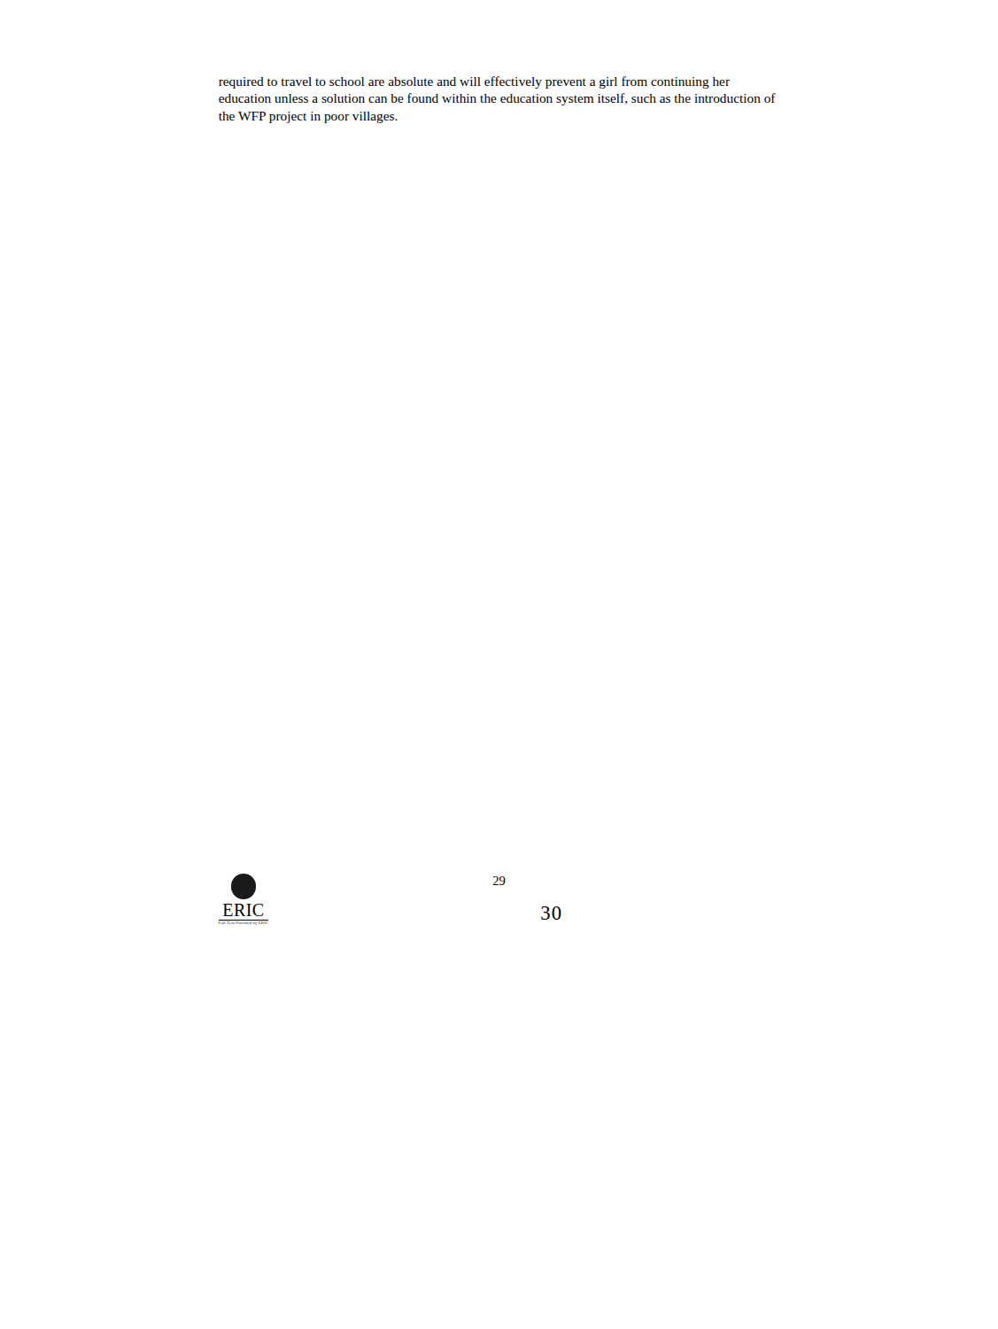required to travel to school are absolute and will effectively prevent a girl from continuing her education unless a solution can be found within the education system itself, such as the introduction of the WFP project in poor villages.
29
ERIC
Full Text Provided by ERIC
30